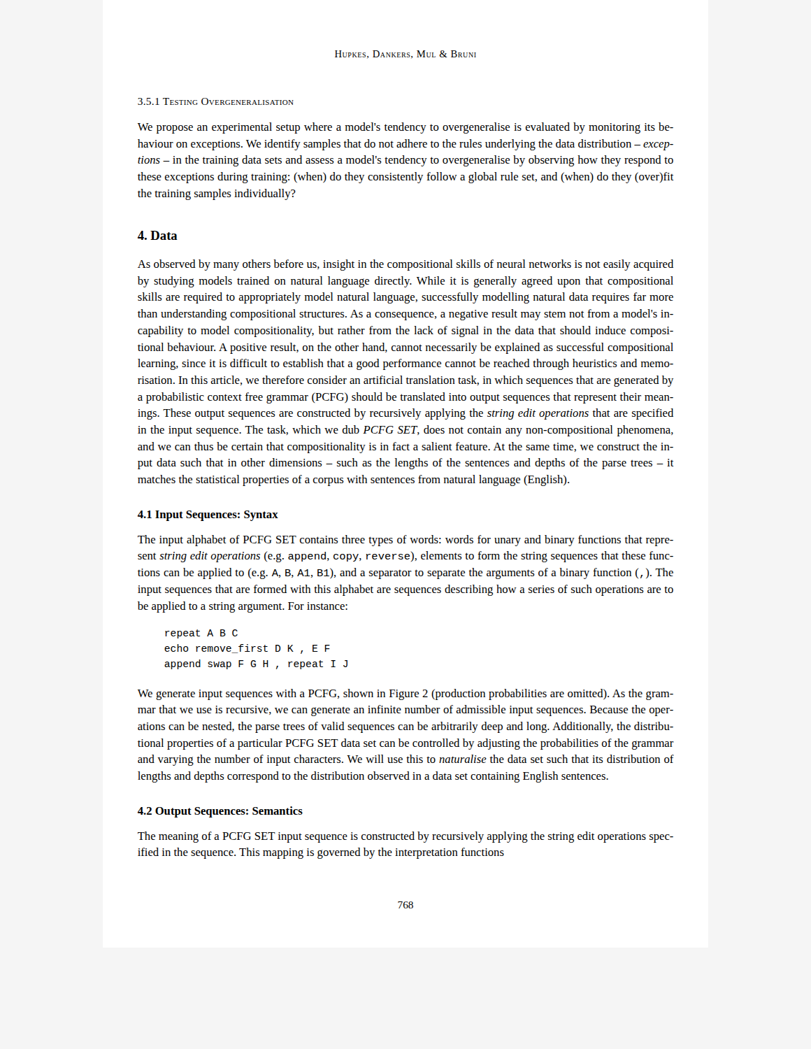Hupkes, Dankers, Mul & Bruni
3.5.1 Testing Overgeneralisation
We propose an experimental setup where a model's tendency to overgeneralise is evaluated by monitoring its behaviour on exceptions. We identify samples that do not adhere to the rules underlying the data distribution – exceptions – in the training data sets and assess a model's tendency to overgeneralise by observing how they respond to these exceptions during training: (when) do they consistently follow a global rule set, and (when) do they (over)fit the training samples individually?
4. Data
As observed by many others before us, insight in the compositional skills of neural networks is not easily acquired by studying models trained on natural language directly. While it is generally agreed upon that compositional skills are required to appropriately model natural language, successfully modelling natural data requires far more than understanding compositional structures. As a consequence, a negative result may stem not from a model's incapability to model compositionality, but rather from the lack of signal in the data that should induce compositional behaviour. A positive result, on the other hand, cannot necessarily be explained as successful compositional learning, since it is difficult to establish that a good performance cannot be reached through heuristics and memorisation. In this article, we therefore consider an artificial translation task, in which sequences that are generated by a probabilistic context free grammar (PCFG) should be translated into output sequences that represent their meanings. These output sequences are constructed by recursively applying the string edit operations that are specified in the input sequence. The task, which we dub PCFG SET, does not contain any non-compositional phenomena, and we can thus be certain that compositionality is in fact a salient feature. At the same time, we construct the input data such that in other dimensions – such as the lengths of the sentences and depths of the parse trees – it matches the statistical properties of a corpus with sentences from natural language (English).
4.1 Input Sequences: Syntax
The input alphabet of PCFG SET contains three types of words: words for unary and binary functions that represent string edit operations (e.g. append, copy, reverse), elements to form the string sequences that these functions can be applied to (e.g. A, B, A1, B1), and a separator to separate the arguments of a binary function (,). The input sequences that are formed with this alphabet are sequences describing how a series of such operations are to be applied to a string argument. For instance:
repeat A B C echo remove_first D K , E F append swap F G H , repeat I J
We generate input sequences with a PCFG, shown in Figure 2 (production probabilities are omitted). As the grammar that we use is recursive, we can generate an infinite number of admissible input sequences. Because the operations can be nested, the parse trees of valid sequences can be arbitrarily deep and long. Additionally, the distributional properties of a particular PCFG SET data set can be controlled by adjusting the probabilities of the grammar and varying the number of input characters. We will use this to naturalise the data set such that its distribution of lengths and depths correspond to the distribution observed in a data set containing English sentences.
4.2 Output Sequences: Semantics
The meaning of a PCFG SET input sequence is constructed by recursively applying the string edit operations specified in the sequence. This mapping is governed by the interpretation functions
768